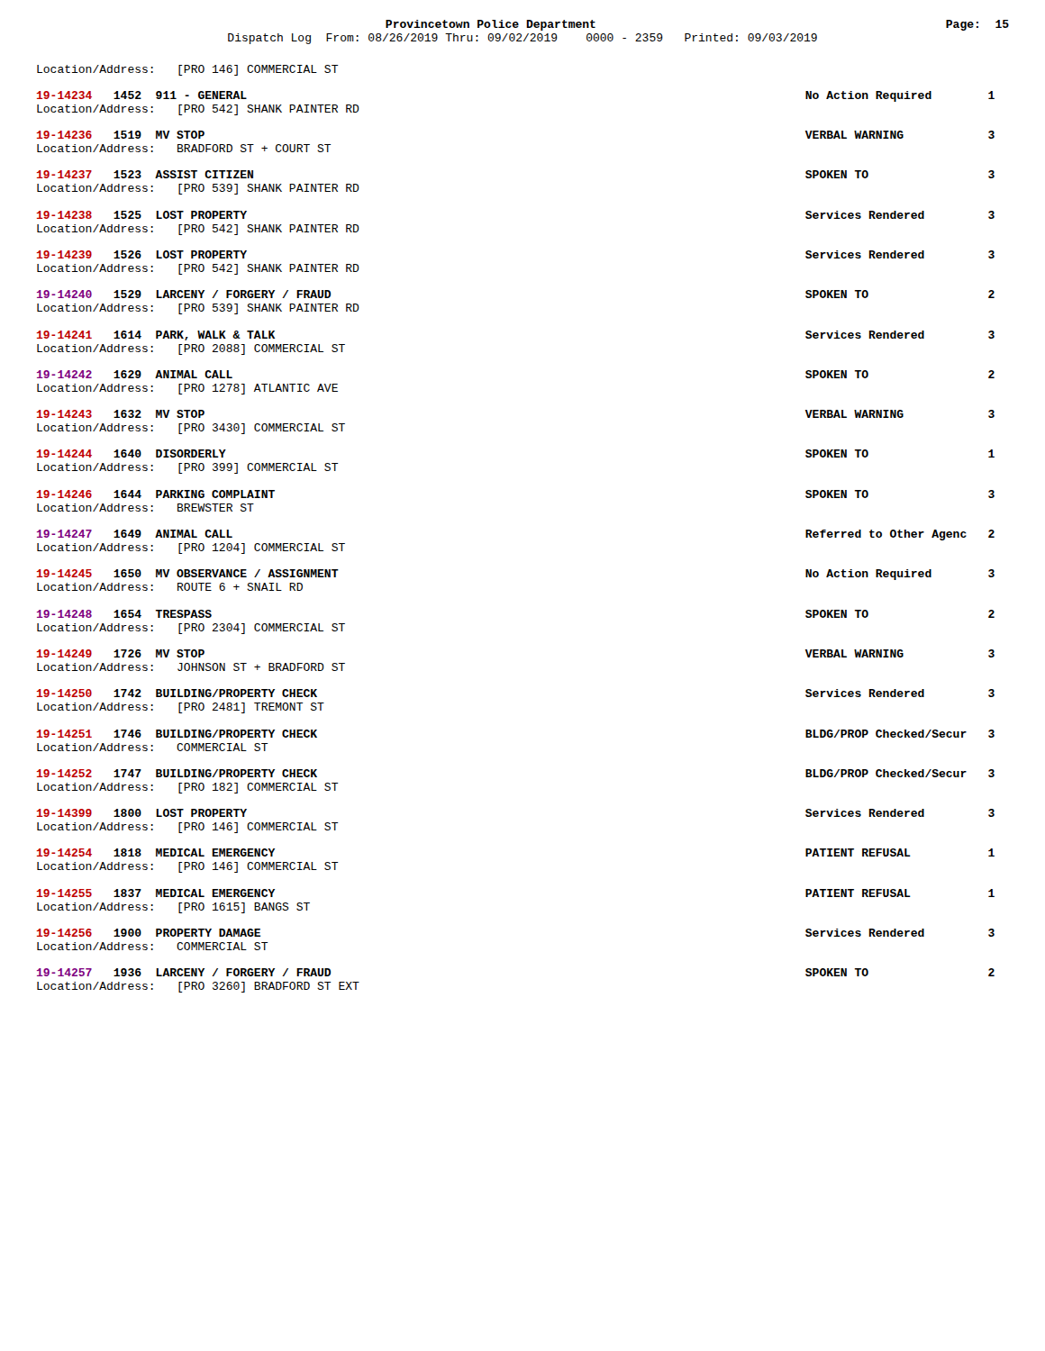Page: 15
Provincetown Police Department
Dispatch Log From: 08/26/2019 Thru: 09/02/2019 0000 - 2359 Printed: 09/03/2019
| Location/Address: [PRO 146] COMMERCIAL ST |
| 19-14234 | 1452 | 911 - GENERAL | No Action Required | 1 |
| Location/Address: [PRO 542] SHANK PAINTER RD |
| 19-14236 | 1519 | MV STOP | VERBAL WARNING | 3 |
| Location/Address: BRADFORD ST + COURT ST |
| 19-14237 | 1523 | ASSIST CITIZEN | SPOKEN TO | 3 |
| Location/Address: [PRO 539] SHANK PAINTER RD |
| 19-14238 | 1525 | LOST PROPERTY | Services Rendered | 3 |
| Location/Address: [PRO 542] SHANK PAINTER RD |
| 19-14239 | 1526 | LOST PROPERTY | Services Rendered | 3 |
| Location/Address: [PRO 542] SHANK PAINTER RD |
| 19-14240 | 1529 | LARCENY / FORGERY / FRAUD | SPOKEN TO | 2 |
| Location/Address: [PRO 539] SHANK PAINTER RD |
| 19-14241 | 1614 | PARK, WALK & TALK | Services Rendered | 3 |
| Location/Address: [PRO 2088] COMMERCIAL ST |
| 19-14242 | 1629 | ANIMAL CALL | SPOKEN TO | 2 |
| Location/Address: [PRO 1278] ATLANTIC AVE |
| 19-14243 | 1632 | MV STOP | VERBAL WARNING | 3 |
| Location/Address: [PRO 3430] COMMERCIAL ST |
| 19-14244 | 1640 | DISORDERLY | SPOKEN TO | 1 |
| Location/Address: [PRO 399] COMMERCIAL ST |
| 19-14246 | 1644 | PARKING COMPLAINT | SPOKEN TO | 3 |
| Location/Address: BREWSTER ST |
| 19-14247 | 1649 | ANIMAL CALL | Referred to Other Agenc | 2 |
| Location/Address: [PRO 1204] COMMERCIAL ST |
| 19-14245 | 1650 | MV OBSERVANCE / ASSIGNMENT | No Action Required | 3 |
| Location/Address: ROUTE 6 + SNAIL RD |
| 19-14248 | 1654 | TRESPASS | SPOKEN TO | 2 |
| Location/Address: [PRO 2304] COMMERCIAL ST |
| 19-14249 | 1726 | MV STOP | VERBAL WARNING | 3 |
| Location/Address: JOHNSON ST + BRADFORD ST |
| 19-14250 | 1742 | BUILDING/PROPERTY CHECK | Services Rendered | 3 |
| Location/Address: [PRO 2481] TREMONT ST |
| 19-14251 | 1746 | BUILDING/PROPERTY CHECK | BLDG/PROP Checked/Secur | 3 |
| Location/Address: COMMERCIAL ST |
| 19-14252 | 1747 | BUILDING/PROPERTY CHECK | BLDG/PROP Checked/Secur | 3 |
| Location/Address: [PRO 182] COMMERCIAL ST |
| 19-14399 | 1800 | LOST PROPERTY | Services Rendered | 3 |
| Location/Address: [PRO 146] COMMERCIAL ST |
| 19-14254 | 1818 | MEDICAL EMERGENCY | PATIENT REFUSAL | 1 |
| Location/Address: [PRO 146] COMMERCIAL ST |
| 19-14255 | 1837 | MEDICAL EMERGENCY | PATIENT REFUSAL | 1 |
| Location/Address: [PRO 1615] BANGS ST |
| 19-14256 | 1900 | PROPERTY DAMAGE | Services Rendered | 3 |
| Location/Address: COMMERCIAL ST |
| 19-14257 | 1936 | LARCENY / FORGERY / FRAUD | SPOKEN TO | 2 |
| Location/Address: [PRO 3260] BRADFORD ST EXT |